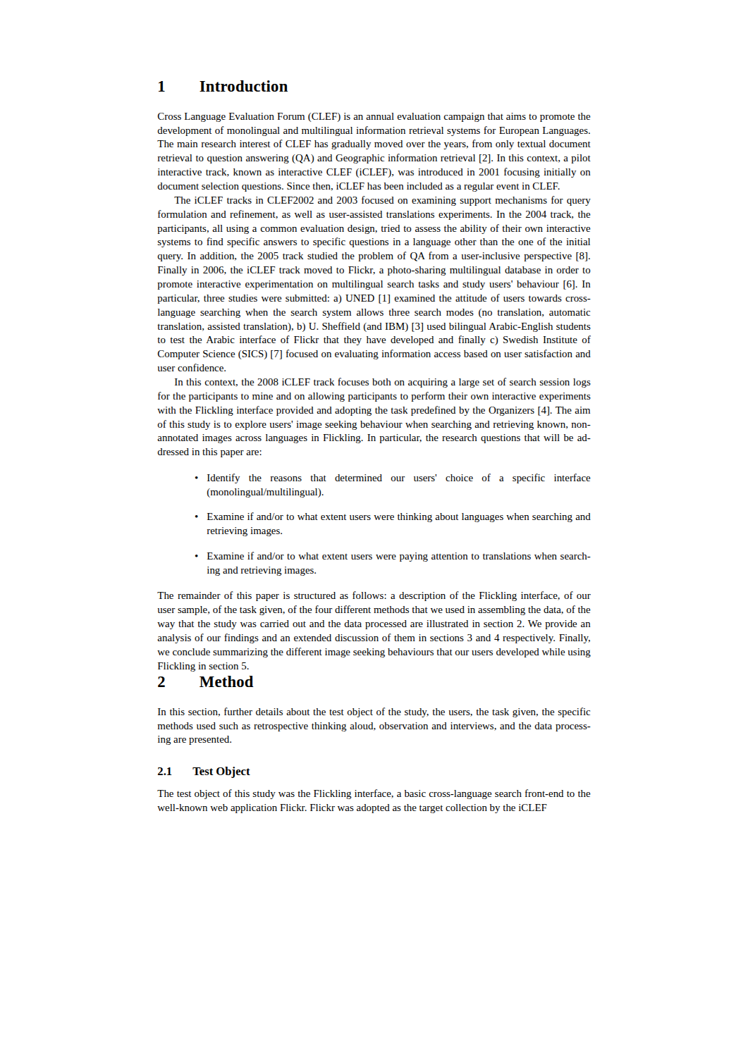1 Introduction
Cross Language Evaluation Forum (CLEF) is an annual evaluation campaign that aims to promote the development of monolingual and multilingual information retrieval systems for European Languages. The main research interest of CLEF has gradually moved over the years, from only textual document retrieval to question answering (QA) and Geographic information retrieval [2]. In this context, a pilot interactive track, known as interactive CLEF (iCLEF), was introduced in 2001 focusing initially on document selection questions. Since then, iCLEF has been included as a regular event in CLEF.
The iCLEF tracks in CLEF2002 and 2003 focused on examining support mechanisms for query formulation and refinement, as well as user-assisted translations experiments. In the 2004 track, the participants, all using a common evaluation design, tried to assess the ability of their own interactive systems to find specific answers to specific questions in a language other than the one of the initial query. In addition, the 2005 track studied the problem of QA from a user-inclusive perspective [8]. Finally in 2006, the iCLEF track moved to Flickr, a photo-sharing multilingual database in order to promote interactive experimentation on multilingual search tasks and study users' behaviour [6]. In particular, three studies were submitted: a) UNED [1] examined the attitude of users towards cross-language searching when the search system allows three search modes (no translation, automatic translation, assisted translation), b) U. Sheffield (and IBM) [3] used bilingual Arabic-English students to test the Arabic interface of Flickr that they have developed and finally c) Swedish Institute of Computer Science (SICS) [7] focused on evaluating information access based on user satisfaction and user confidence.
In this context, the 2008 iCLEF track focuses both on acquiring a large set of search session logs for the participants to mine and on allowing participants to perform their own interactive experiments with the Flickling interface provided and adopting the task predefined by the Organizers [4]. The aim of this study is to explore users' image seeking behaviour when searching and retrieving known, non-annotated images across languages in Flickling. In particular, the research questions that will be addressed in this paper are:
Identify the reasons that determined our users' choice of a specific interface (monolingual/multilingual).
Examine if and/or to what extent users were thinking about languages when searching and retrieving images.
Examine if and/or to what extent users were paying attention to translations when searching and retrieving images.
The remainder of this paper is structured as follows: a description of the Flickling interface, of our user sample, of the task given, of the four different methods that we used in assembling the data, of the way that the study was carried out and the data processed are illustrated in section 2. We provide an analysis of our findings and an extended discussion of them in sections 3 and 4 respectively. Finally, we conclude summarizing the different image seeking behaviours that our users developed while using Flickling in section 5.
2 Method
In this section, further details about the test object of the study, the users, the task given, the specific methods used such as retrospective thinking aloud, observation and interviews, and the data processing are presented.
2.1 Test Object
The test object of this study was the Flickling interface, a basic cross-language search front-end to the well-known web application Flickr. Flickr was adopted as the target collection by the iCLEF